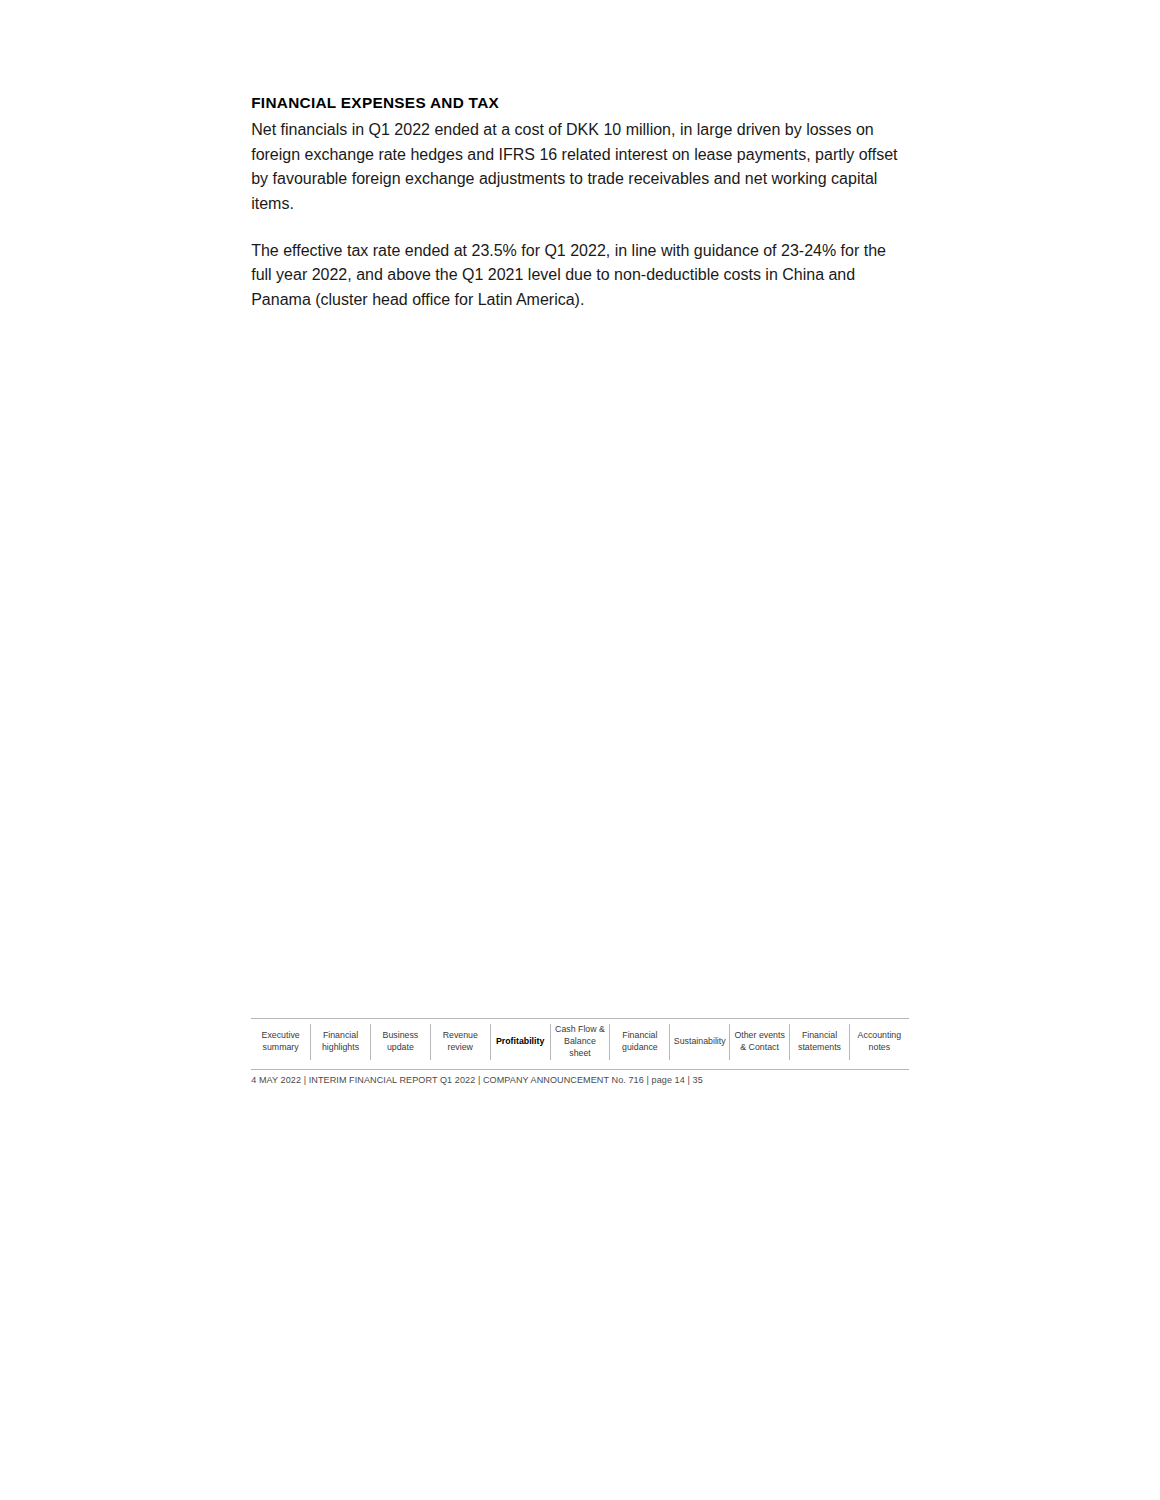FINANCIAL EXPENSES AND TAX
Net financials in Q1 2022 ended at a cost of DKK 10 million, in large driven by losses on foreign exchange rate hedges and IFRS 16 related interest on lease payments, partly offset by favourable foreign exchange adjustments to trade receivables and net working capital items.
The effective tax rate ended at 23.5% for Q1 2022, in line with guidance of 23-24% for the full year 2022, and above the Q1 2021 level due to non-deductible costs in China and Panama (cluster head office for Latin America).
Executive
summary
Financial
highlights
Business
update
Revenue
review
Profitability
Cash Flow &
Balance sheet
Financial
guidance
Sustainability
Other events
& Contact
Financial
statements
Accounting
notes
4 MAY 2022 | INTERIM FINANCIAL REPORT Q1 2022 | COMPANY ANNOUNCEMENT No. 716 | page 14 | 35